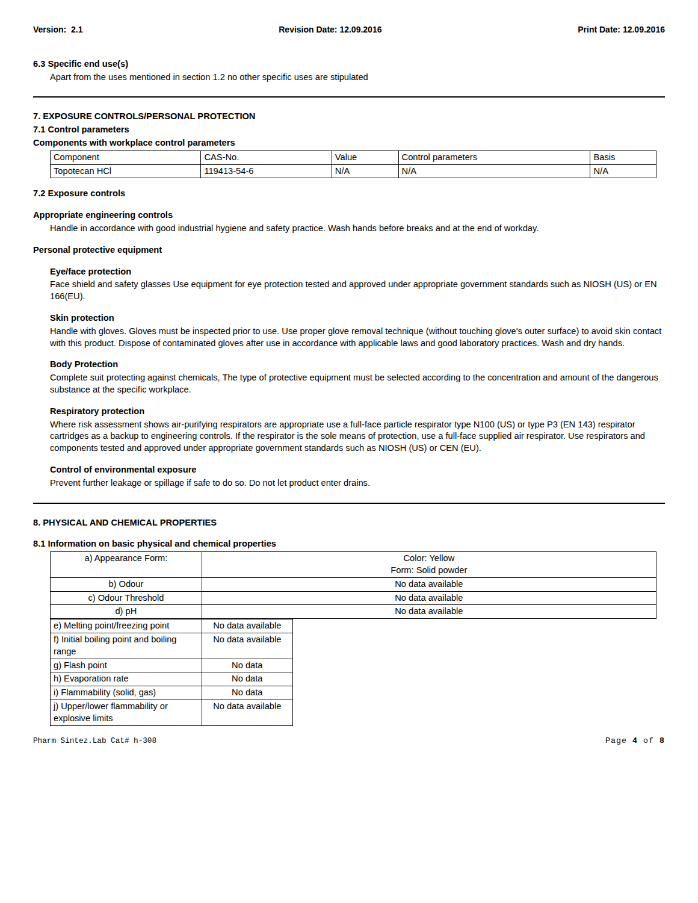Version: 2.1 Revision Date: 12.09.2016 Print Date: 12.09.2016
6.3 Specific end use(s)
Apart from the uses mentioned in section 1.2 no other specific uses are stipulated
7. EXPOSURE CONTROLS/PERSONAL PROTECTION
7.1 Control parameters
Components with workplace control parameters
| Component | CAS-No. | Value | Control parameters | Basis |
| Topotecan HCl | 119413-54-6 | N/A | N/A | N/A |
7.2 Exposure controls
Appropriate engineering controls
Handle in accordance with good industrial hygiene and safety practice. Wash hands before breaks and at the end of workday.
Personal protective equipment
Eye/face protection
Face shield and safety glasses Use equipment for eye protection tested and approved under appropriate government standards such as NIOSH (US) or EN 166(EU).
Skin protection
Handle with gloves. Gloves must be inspected prior to use. Use proper glove removal technique (without touching glove's outer surface) to avoid skin contact with this product. Dispose of contaminated gloves after use in accordance with applicable laws and good laboratory practices. Wash and dry hands.
Body Protection
Complete suit protecting against chemicals, The type of protective equipment must be selected according to the concentration and amount of the dangerous substance at the specific workplace.
Respiratory protection
Where risk assessment shows air-purifying respirators are appropriate use a full-face particle respirator type N100 (US) or type P3 (EN 143) respirator cartridges as a backup to engineering controls. If the respirator is the sole means of protection, use a full-face supplied air respirator. Use respirators and components tested and approved under appropriate government standards such as NIOSH (US) or CEN (EU).
Control of environmental exposure
Prevent further leakage or spillage if safe to do so. Do not let product enter drains.
8. PHYSICAL AND CHEMICAL PROPERTIES
8.1 Information on basic physical and chemical properties
| a) Appearance Form: | Color: Yellow Form: Solid powder |
| b) Odour | No data available |
| c) Odour Threshold | No data available |
| d) pH | No data available |
| e) Melting point/freezing point | No data available | |
| f) Initial boiling point and boiling range | No data available | |
| g) Flash point | No data | |
| h) Evaporation rate | No data | |
| i) Flammability (solid, gas) | No data | |
| j) Upper/lower flammability or explosive limits | No data available | |
Pharm Sintez.Lab Cat# h-308 Page 4 of 8